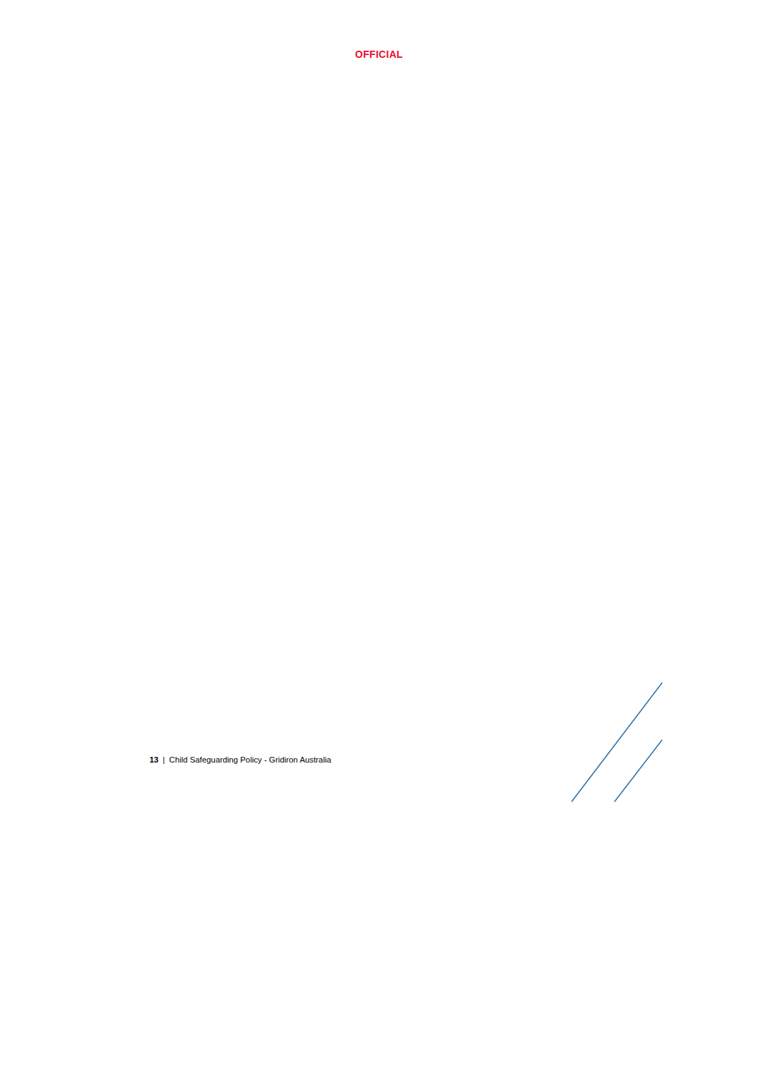OFFICIAL
13|Child Safeguarding Policy - Gridiron Australia